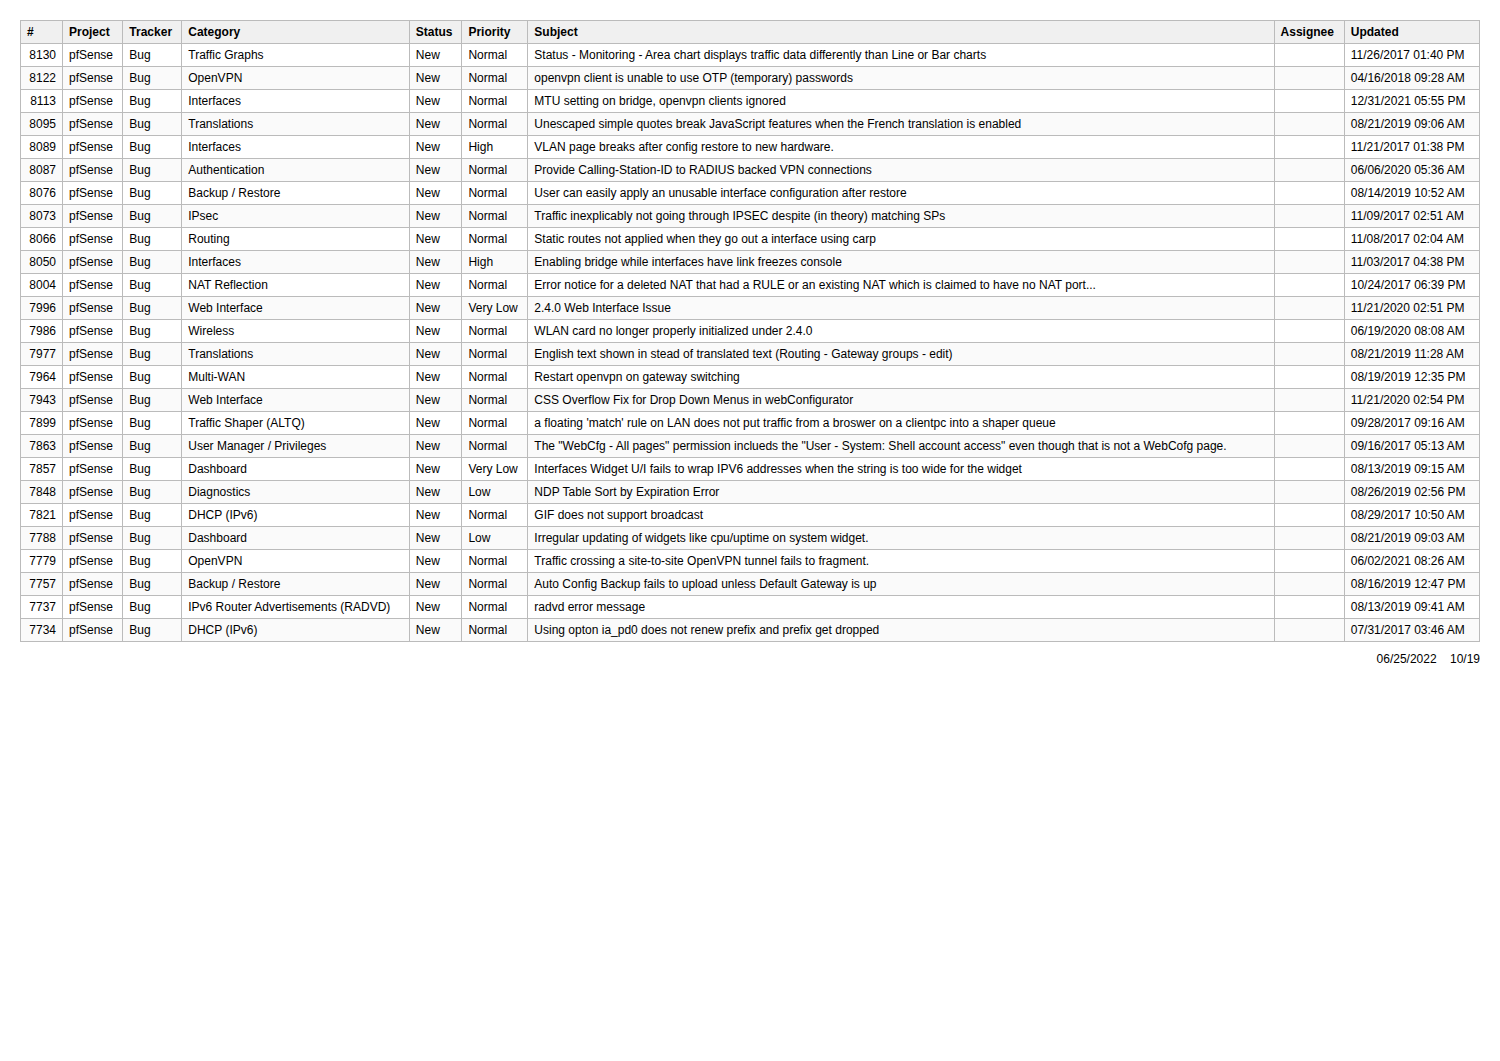Redmine issue list
| # | Project | Tracker | Category | Status | Priority | Subject | Assignee | Updated |
| --- | --- | --- | --- | --- | --- | --- | --- | --- |
| 8130 | pfSense | Bug | Traffic Graphs | New | Normal | Status - Monitoring - Area chart displays traffic data differently than Line or Bar charts | | 11/26/2017 01:40 PM |
| 8122 | pfSense | Bug | OpenVPN | New | Normal | openvpn client is unable to use OTP (temporary) passwords | | 04/16/2018 09:28 AM |
| 8113 | pfSense | Bug | Interfaces | New | Normal | MTU setting on bridge, openvpn clients ignored | | 12/31/2021 05:55 PM |
| 8095 | pfSense | Bug | Translations | New | Normal | Unescaped simple quotes break JavaScript features when the French translation is enabled | | 08/21/2019 09:06 AM |
| 8089 | pfSense | Bug | Interfaces | New | High | VLAN page breaks after config restore to new hardware. | | 11/21/2017 01:38 PM |
| 8087 | pfSense | Bug | Authentication | New | Normal | Provide Calling-Station-ID to RADIUS backed VPN connections | | 06/06/2020 05:36 AM |
| 8076 | pfSense | Bug | Backup / Restore | New | Normal | User can easily apply an unusable interface configuration after restore | | 08/14/2019 10:52 AM |
| 8073 | pfSense | Bug | IPsec | New | Normal | Traffic inexplicably not going through IPSEC despite (in theory) matching SPs | | 11/09/2017 02:51 AM |
| 8066 | pfSense | Bug | Routing | New | Normal | Static routes not applied when they go out a interface using carp | | 11/08/2017 02:04 AM |
| 8050 | pfSense | Bug | Interfaces | New | High | Enabling bridge while interfaces have link freezes console | | 11/03/2017 04:38 PM |
| 8004 | pfSense | Bug | NAT Reflection | New | Normal | Error notice for a deleted NAT that had a RULE or an existing NAT which is claimed to have no NAT port... | | 10/24/2017 06:39 PM |
| 7996 | pfSense | Bug | Web Interface | New | Very Low | 2.4.0 Web Interface Issue | | 11/21/2020 02:51 PM |
| 7986 | pfSense | Bug | Wireless | New | Normal | WLAN card no longer properly initialized under 2.4.0 | | 06/19/2020 08:08 AM |
| 7977 | pfSense | Bug | Translations | New | Normal | English text shown in stead of translated text (Routing - Gateway groups - edit) | | 08/21/2019 11:28 AM |
| 7964 | pfSense | Bug | Multi-WAN | New | Normal | Restart openvpn on gateway switching | | 08/19/2019 12:35 PM |
| 7943 | pfSense | Bug | Web Interface | New | Normal | CSS Overflow Fix for Drop Down Menus in webConfigurator | | 11/21/2020 02:54 PM |
| 7899 | pfSense | Bug | Traffic Shaper (ALTQ) | New | Normal | a floating 'match' rule on LAN does not put traffic from a broswer on a clientpc into a shaper queue | | 09/28/2017 09:16 AM |
| 7863 | pfSense | Bug | User Manager / Privileges | New | Normal | The "WebCfg - All pages" permission inclueds the "User - System: Shell account access" even though that is not a WebCofg page. | | 09/16/2017 05:13 AM |
| 7857 | pfSense | Bug | Dashboard | New | Very Low | Interfaces Widget U/I fails to wrap IPV6 addresses when the string is too wide for the widget | | 08/13/2019 09:15 AM |
| 7848 | pfSense | Bug | Diagnostics | New | Low | NDP Table Sort by Expiration Error | | 08/26/2019 02:56 PM |
| 7821 | pfSense | Bug | DHCP (IPv6) | New | Normal | GIF does not support broadcast | | 08/29/2017 10:50 AM |
| 7788 | pfSense | Bug | Dashboard | New | Low | Irregular updating of widgets like cpu/uptime on system widget. | | 08/21/2019 09:03 AM |
| 7779 | pfSense | Bug | OpenVPN | New | Normal | Traffic crossing a site-to-site OpenVPN tunnel fails to fragment. | | 06/02/2021 08:26 AM |
| 7757 | pfSense | Bug | Backup / Restore | New | Normal | Auto Config Backup fails to upload unless Default Gateway is up | | 08/16/2019 12:47 PM |
| 7737 | pfSense | Bug | IPv6 Router Advertisements (RADVD) | New | Normal | radvd error message | | 08/13/2019 09:41 AM |
| 7734 | pfSense | Bug | DHCP (IPv6) | New | Normal | Using opton ia_pd0 does not renew prefix and prefix get dropped | | 07/31/2017 03:46 AM |
06/25/2022 10/19